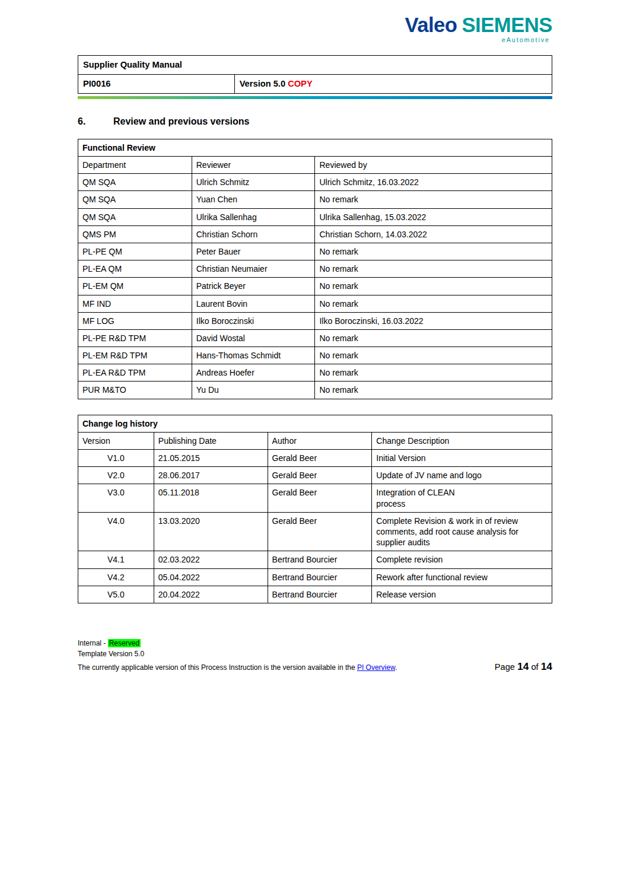Valeo SIEMENS
eAutomotive
| Supplier Quality Manual |
| PI0016 | Version 5.0 COPY |
6. Review and previous versions
| Functional Review |
| --- |
| Department | Reviewer | Reviewed by |
| QM SQA | Ulrich Schmitz | Ulrich Schmitz, 16.03.2022 |
| QM SQA | Yuan Chen | No remark |
| QM SQA | Ulrika Sallenhag | Ulrika Sallenhag, 15.03.2022 |
| QMS PM | Christian Schorn | Christian Schorn, 14.03.2022 |
| PL-PE QM | Peter Bauer | No remark |
| PL-EA QM | Christian Neumaier | No remark |
| PL-EM QM | Patrick Beyer | No remark |
| MF IND | Laurent Bovin | No remark |
| MF LOG | Ilko Boroczinski | Ilko Boroczinski, 16.03.2022 |
| PL-PE R&D TPM | David Wostal | No remark |
| PL-EM R&D TPM | Hans-Thomas Schmidt | No remark |
| PL-EA R&D TPM | Andreas Hoefer | No remark |
| PUR M&TO | Yu Du | No remark |
| Change log history |
| --- |
| Version | Publishing Date | Author | Change Description |
| V1.0 | 21.05.2015 | Gerald Beer | Initial Version |
| V2.0 | 28.06.2017 | Gerald Beer | Update of JV name and logo |
| V3.0 | 05.11.2018 | Gerald Beer | Integration of CLEAN process |
| V4.0 | 13.03.2020 | Gerald Beer | Complete Revision & work in of review comments, add root cause analysis for supplier audits |
| V4.1 | 02.03.2022 | Bertrand Bourcier | Complete revision |
| V4.2 | 05.04.2022 | Bertrand Bourcier | Rework after functional review |
| V5.0 | 20.04.2022 | Bertrand Bourcier | Release version |
Internal - Reserved
Template Version 5.0
The currently applicable version of this Process Instruction is the version available in the PI Overview.
Page 14 of 14